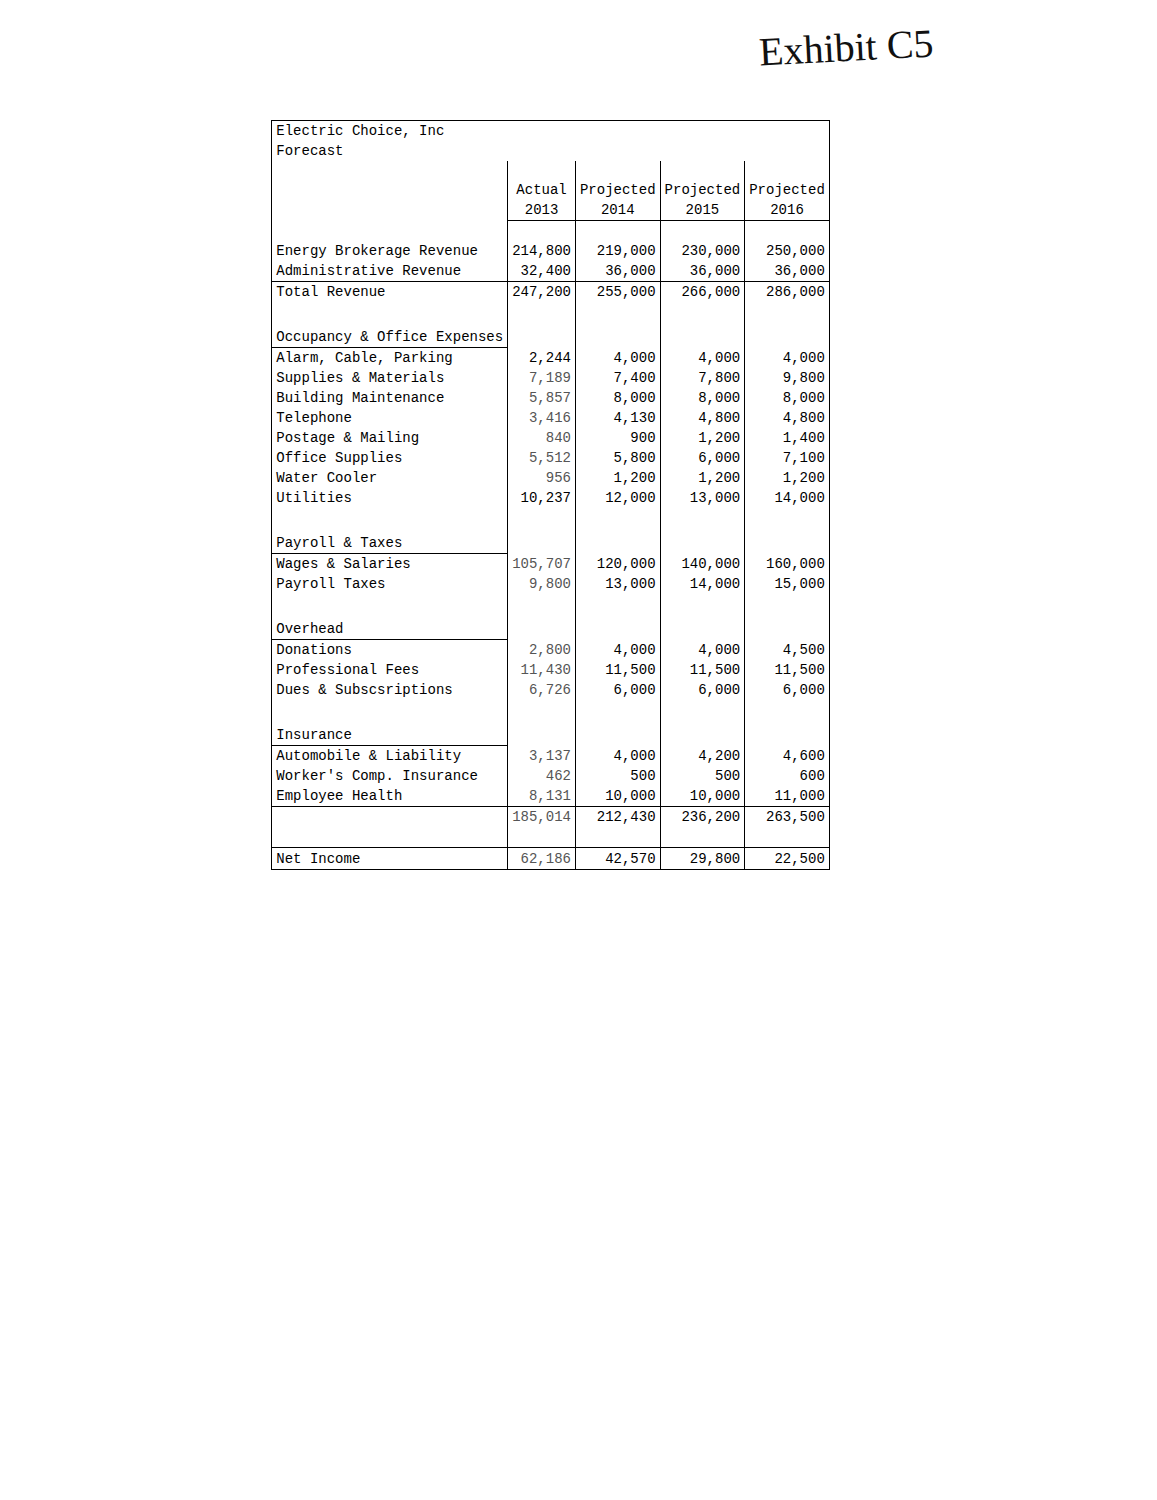Exhibit C5
| Electric Choice, Inc |
| Forecast |
| | Actual | Projected | Projected | Projected |
| | 2013 | 2014 | 2015 | 2016 |
| Energy Brokerage Revenue | 214,800 | 219,000 | 230,000 | 250,000 |
| Administrative Revenue | 32,400 | 36,000 | 36,000 | 36,000 |
| Total Revenue | 247,200 | 255,000 | 266,000 | 286,000 |
| Occupancy & Office Expenses | | | | |
| Alarm, Cable, Parking | 2,244 | 4,000 | 4,000 | 4,000 |
| Supplies & Materials | 7,189 | 7,400 | 7,800 | 9,800 |
| Building Maintenance | 5,857 | 8,000 | 8,000 | 8,000 |
| Telephone | 3,416 | 4,130 | 4,800 | 4,800 |
| Postage & Mailing | 840 | 900 | 1,200 | 1,400 |
| Office Supplies | 5,512 | 5,800 | 6,000 | 7,100 |
| Water Cooler | 956 | 1,200 | 1,200 | 1,200 |
| Utilities | 10,237 | 12,000 | 13,000 | 14,000 |
| Payroll & Taxes | | | | |
| Wages & Salaries | 105,707 | 120,000 | 140,000 | 160,000 |
| Payroll Taxes | 9,800 | 13,000 | 14,000 | 15,000 |
| Overhead | | | | |
| Donations | 2,800 | 4,000 | 4,000 | 4,500 |
| Professional Fees | 11,430 | 11,500 | 11,500 | 11,500 |
| Dues & Subscsriptions | 6,726 | 6,000 | 6,000 | 6,000 |
| Insurance | | | | |
| Automobile & Liability | 3,137 | 4,000 | 4,200 | 4,600 |
| Worker's Comp. Insurance | 462 | 500 | 500 | 600 |
| Employee Health | 8,131 | 10,000 | 10,000 | 11,000 |
| | 185,014 | 212,430 | 236,200 | 263,500 |
| Net Income | 62,186 | 42,570 | 29,800 | 22,500 |